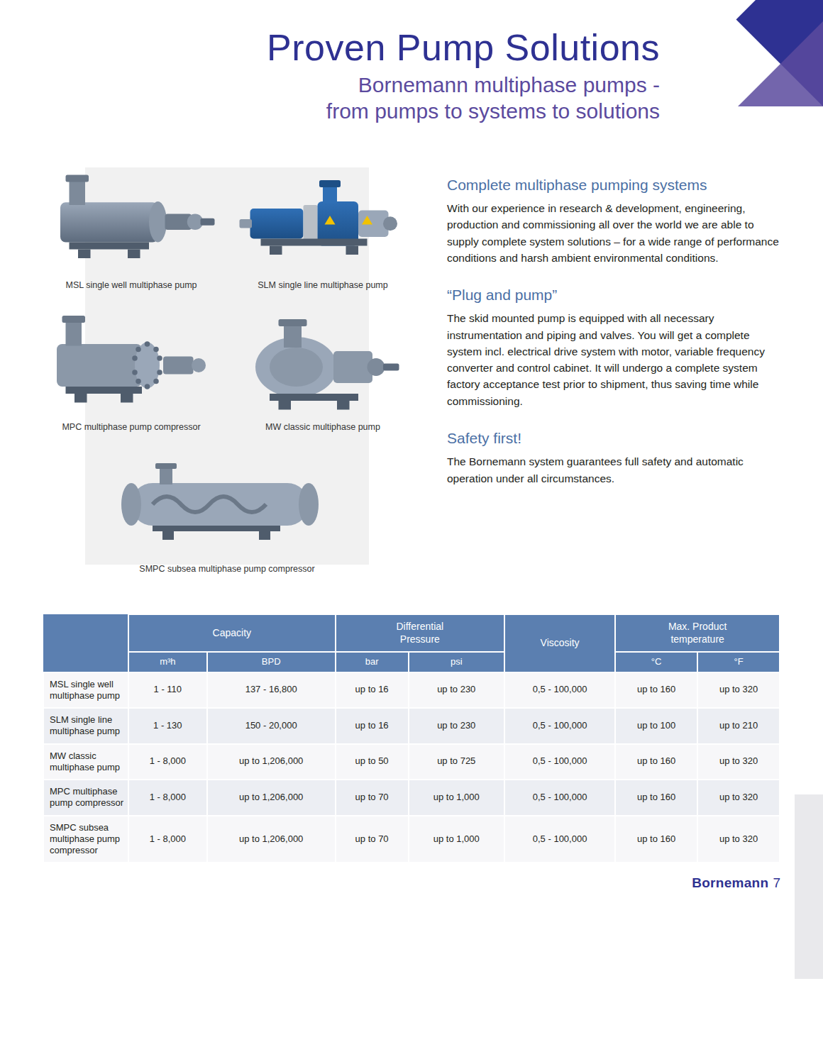Proven Pump Solutions
Bornemann multiphase pumps - from pumps to systems to solutions
MSL single well multiphase pump
SLM single line multiphase pump
MPC multiphase pump compressor
MW classic multiphase pump
SMPC subsea multiphase pump compressor
Complete multiphase pumping systems
With our experience in research & development, engineering, production and commissioning all over the world we are able to supply complete system solutions – for a wide range of performance conditions and harsh ambient environmental conditions.
“Plug and pump”
The skid mounted pump is equipped with all necessary instrumentation and piping and valves. You will get a complete system incl. electrical drive system with motor, variable frequency converter and control cabinet. It will undergo a complete system factory acceptance test prior to shipment, thus saving time while commissioning.
Safety first!
The Bornemann system guarantees full safety and automatic operation under all circumstances.
Technical data of Bornemann multiphase pumps
| | Capacity | Differential Pressure | Viscosity | Max. Product temperature |
| --- | --- | --- | --- | --- |
| m³h | BPD | bar | psi | °C | °F |
| MSL single well multiphase pump | 1 - 110 | 137 - 16,800 | up to 16 | up to 230 | 0,5 - 100,000 | up to 160 | up to 320 |
| SLM single line multiphase pump | 1 - 130 | 150 - 20,000 | up to 16 | up to 230 | 0,5 - 100,000 | up to 100 | up to 210 |
| MW classic multiphase pump | 1 - 8,000 | up to 1,206,000 | up to 50 | up to 725 | 0,5 - 100,000 | up to 160 | up to 320 |
| MPC multiphase pump compressor | 1 - 8,000 | up to 1,206,000 | up to 70 | up to 1,000 | 0,5 - 100,000 | up to 160 | up to 320 |
| SMPC subsea multiphase pump compressor | 1 - 8,000 | up to 1,206,000 | up to 70 | up to 1,000 | 0,5 - 100,000 | up to 160 | up to 320 |
Bornemann 7